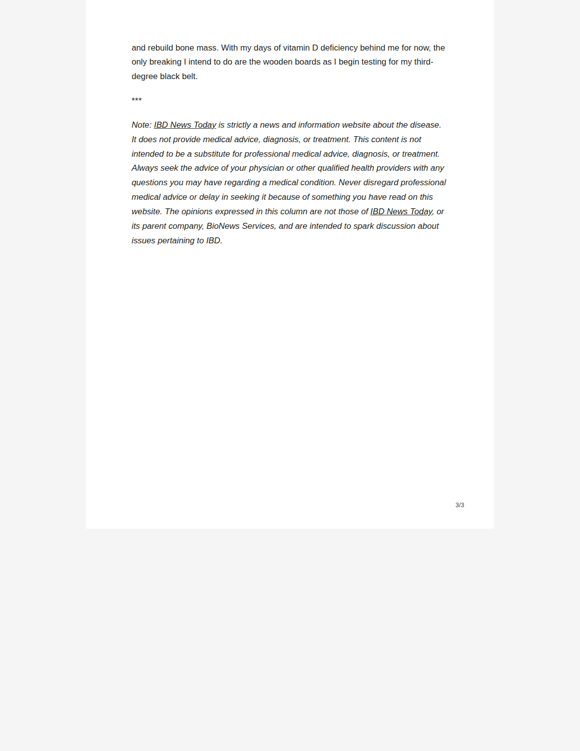and rebuild bone mass. With my days of vitamin D deficiency behind me for now, the only breaking I intend to do are the wooden boards as I begin testing for my third-degree black belt.
***
Note: IBD News Today is strictly a news and information website about the disease. It does not provide medical advice, diagnosis, or treatment. This content is not intended to be a substitute for professional medical advice, diagnosis, or treatment. Always seek the advice of your physician or other qualified health providers with any questions you may have regarding a medical condition. Never disregard professional medical advice or delay in seeking it because of something you have read on this website. The opinions expressed in this column are not those of IBD News Today, or its parent company, BioNews Services, and are intended to spark discussion about issues pertaining to IBD.
3/3